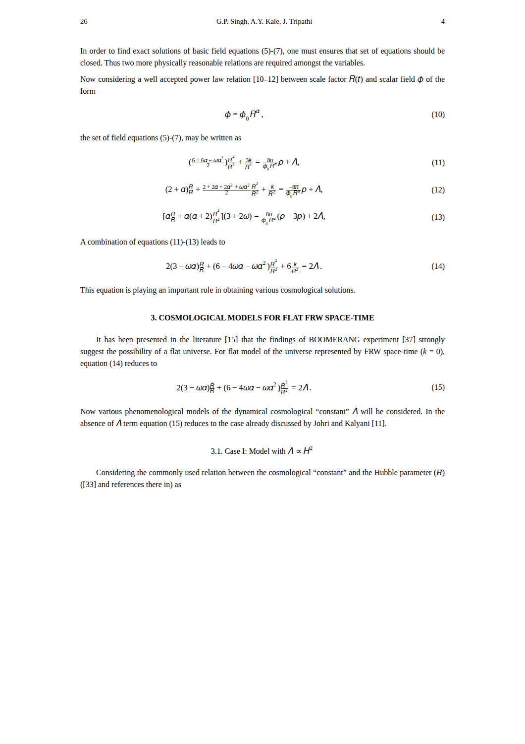26 G.P. Singh, A.Y. Kale, J. Tripathi 4
In order to find exact solutions of basic field equations (5)-(7), one must ensures that set of equations should be closed. Thus two more physically reasonable relations are required amongst the variables.
Now considering a well accepted power law relation [10–12] between scale factor R(t) and scalar field ϕ of the form
ϕ=ϕ0Rα, (10)
the set of field equations (5)-(7), may be written as
( 6+6α−ωα2 2 ) Ṙ2 R2 + 3k R2 = 8π ϕ0Rα ρ+Λ, (11)
(2+α) R̈ R + 2+2α+2α2+ωα2 2 Ṙ2 R2 + k R2 = −8π ϕ0Rα p+Λ, (12)
[ α R̈ R + α(α+2) Ṙ2 R2 ] (3+2ω) = 8π ϕ0Rα (ρ−3p) +2Λ, (13)
A combination of equations (11)-(13) leads to
2(3−ωα) R̈ R + (6−4ωα−ωα2) Ṙ2 R2 + 6 k R2 =2Λ. (14)
This equation is playing an important role in obtaining various cosmological solutions.
3. Cosmological Models for Flat FRW Space-Time
It has been presented in the literature [15] that the findings of BOOMERANG experiment [37] strongly suggest the possibility of a flat universe. For flat model of the universe represented by FRW space-time (k = 0), equation (14) reduces to
2(3−ωα) R̈ R + (6−4ωα−ωα2) Ṙ2 R2 =2Λ. (15)
Now various phenomenological models of the dynamical cosmological “constant” Λ will be considered. In the absence of Λ term equation (15) reduces to the case already discussed by Johri and Kalyani [11].
3.1. Case I: Model with Λ∝H2
Considering the commonly used relation between the cosmological “constant” and the Hubble parameter (H) ([33] and references there in) as